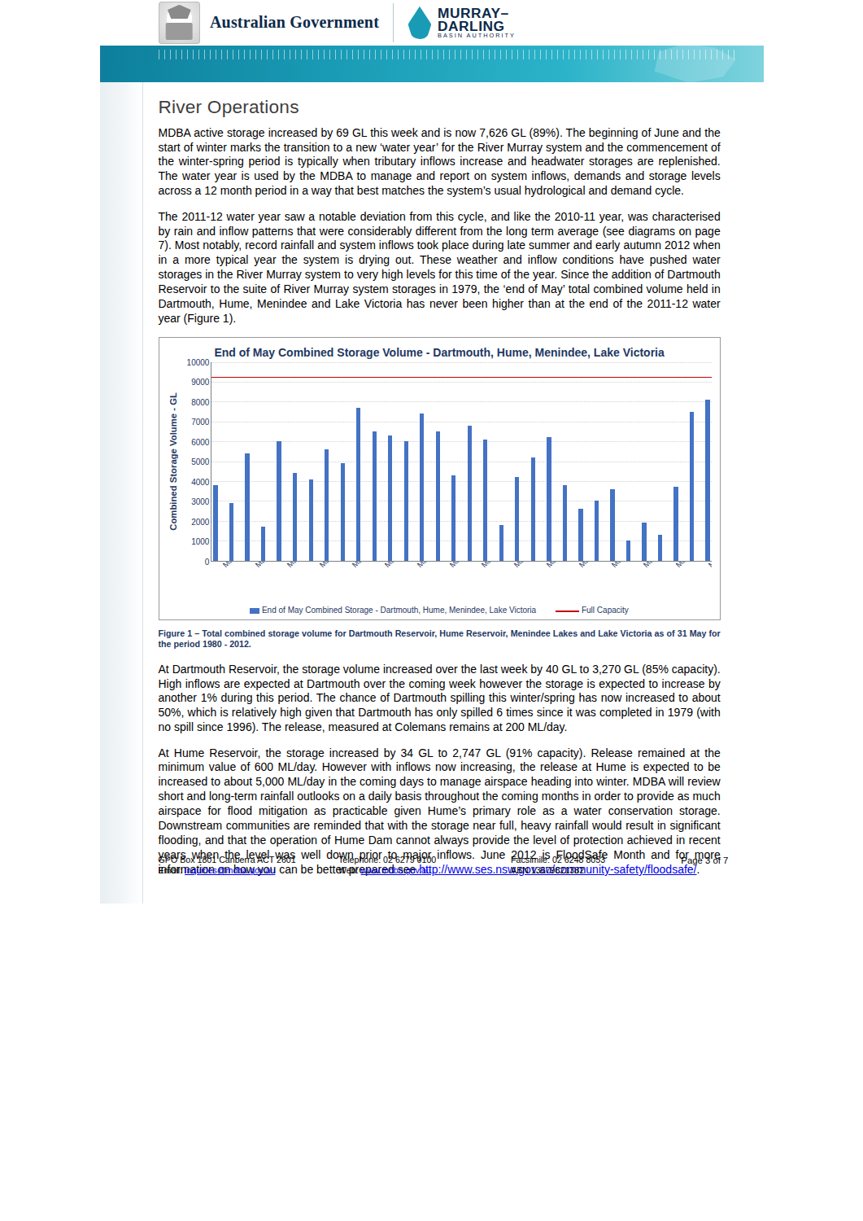MDBA-D12-0000
Australian Government
MURRAY–
DARLING
BASIN AUTHORITY
River Operations
MDBA active storage increased by 69 GL this week and is now 7,626 GL (89%). The beginning of June and the start of winter marks the transition to a new ‘water year’ for the River Murray system and the commencement of the winter-spring period is typically when tributary inflows increase and headwater storages are replenished. The water year is used by the MDBA to manage and report on system inflows, demands and storage levels across a 12 month period in a way that best matches the system’s usual hydrological and demand cycle.
The 2011-12 water year saw a notable deviation from this cycle, and like the 2010-11 year, was characterised by rain and inflow patterns that were considerably different from the long term average (see diagrams on page 7). Most notably, record rainfall and system inflows took place during late summer and early autumn 2012 when in a more typical year the system is drying out. These weather and inflow conditions have pushed water storages in the River Murray system to very high levels for this time of the year. Since the addition of Dartmouth Reservoir to the suite of River Murray system storages in 1979, the ‘end of May’ total combined volume held in Dartmouth, Hume, Menindee and Lake Victoria has never been higher than at the end of the 2011-12 water year (Figure 1).
End of May Combined Storage Volume - Dartmouth, Hume, Menindee, Lake Victoria
Combined Storage Volume - GL
10000 9000 8000 7000 6000 5000 4000 3000 2000 1000 0
May-80 May-82 May-84 May-86 May-88 May-90 May-92 May-94 May-96 May-98 May-00 May-02 May-04 May-06 May-08 May-10 May-12
End of May Combined Storage - Dartmouth, Hume, Menindee, Lake Victoria Full Capacity
Figure 1 – Total combined storage volume for Dartmouth Reservoir, Hume Reservoir, Menindee Lakes and Lake Victoria as of 31 May for the period 1980 - 2012.
At Dartmouth Reservoir, the storage volume increased over the last week by 40 GL to 3,270 GL (85% capacity). High inflows are expected at Dartmouth over the coming week however the storage is expected to increase by another 1% during this period. The chance of Dartmouth spilling this winter/spring has now increased to about 50%, which is relatively high given that Dartmouth has only spilled 6 times since it was completed in 1979 (with no spill since 1996). The release, measured at Colemans remains at 200 ML/day.
At Hume Reservoir, the storage increased by 34 GL to 2,747 GL (91% capacity). Release remained at the minimum value of 600 ML/day. However with inflows now increasing, the release at Hume is expected to be increased to about 5,000 ML/day in the coming days to manage airspace heading into winter. MDBA will review short and long-term rainfall outlooks on a daily basis throughout the coming months in order to provide as much airspace for flood mitigation as practicable given Hume’s primary role as a water conservation storage. Downstream communities are reminded that with the storage near full, heavy rainfall would result in significant flooding, and that the operation of Hume Dam cannot always provide the level of protection achieved in recent years when the level was well down prior to major inflows. June 2012 is FloodSafe Month and for more information on how you can be better prepared see http://www.ses.nsw.gov.au/community-safety/floodsafe/.
| GPO Box 1801 Canberra ACT 2601 Email: inquiries@mdba.gov.au | Telephone: 02 6279 0100 Web: www.mdba.gov.au | Facsimile: 02 6248 8053 ABN 13679821382 | Page 3 of 7 |